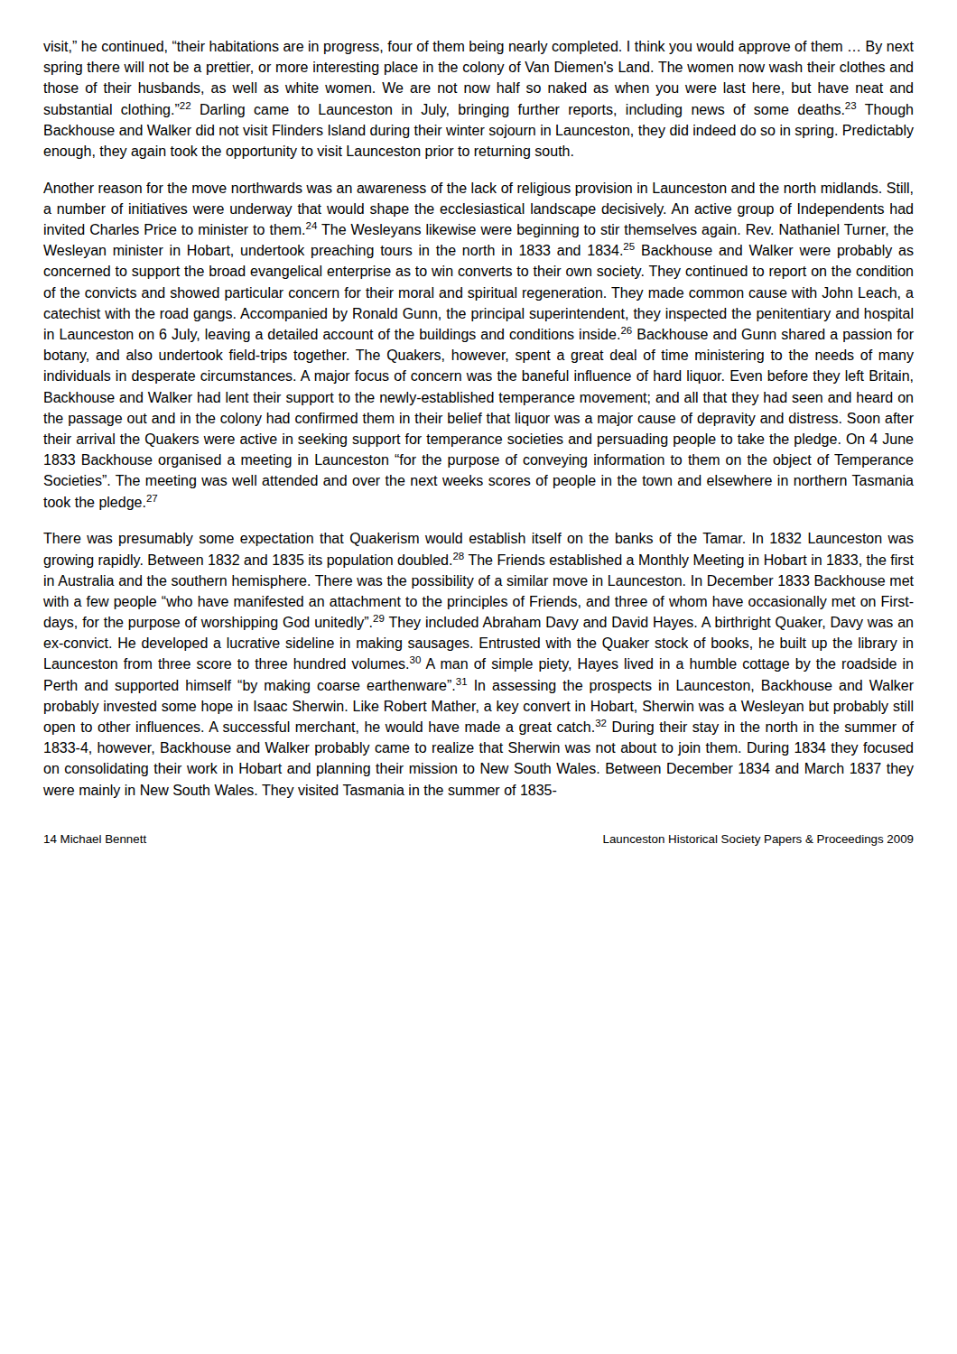visit,” he continued, “their habitations are in progress, four of them being nearly completed. I think you would approve of them … By next spring there will not be a prettier, or more interesting place in the colony of Van Diemen's Land. The women now wash their clothes and those of their husbands, as well as white women. We are not now half so naked as when you were last here, but have neat and substantial clothing.”22 Darling came to Launceston in July, bringing further reports, including news of some deaths.23 Though Backhouse and Walker did not visit Flinders Island during their winter sojourn in Launceston, they did indeed do so in spring. Predictably enough, they again took the opportunity to visit Launceston prior to returning south.
Another reason for the move northwards was an awareness of the lack of religious provision in Launceston and the north midlands. Still, a number of initiatives were underway that would shape the ecclesiastical landscape decisively. An active group of Independents had invited Charles Price to minister to them.24 The Wesleyans likewise were beginning to stir themselves again. Rev. Nathaniel Turner, the Wesleyan minister in Hobart, undertook preaching tours in the north in 1833 and 1834.25 Backhouse and Walker were probably as concerned to support the broad evangelical enterprise as to win converts to their own society. They continued to report on the condition of the convicts and showed particular concern for their moral and spiritual regeneration. They made common cause with John Leach, a catechist with the road gangs. Accompanied by Ronald Gunn, the principal superintendent, they inspected the penitentiary and hospital in Launceston on 6 July, leaving a detailed account of the buildings and conditions inside.26 Backhouse and Gunn shared a passion for botany, and also undertook field-trips together. The Quakers, however, spent a great deal of time ministering to the needs of many individuals in desperate circumstances. A major focus of concern was the baneful influence of hard liquor. Even before they left Britain, Backhouse and Walker had lent their support to the newly-established temperance movement; and all that they had seen and heard on the passage out and in the colony had confirmed them in their belief that liquor was a major cause of depravity and distress. Soon after their arrival the Quakers were active in seeking support for temperance societies and persuading people to take the pledge. On 4 June 1833 Backhouse organised a meeting in Launceston “for the purpose of conveying information to them on the object of Temperance Societies”. The meeting was well attended and over the next weeks scores of people in the town and elsewhere in northern Tasmania took the pledge.27
There was presumably some expectation that Quakerism would establish itself on the banks of the Tamar. In 1832 Launceston was growing rapidly. Between 1832 and 1835 its population doubled.28 The Friends established a Monthly Meeting in Hobart in 1833, the first in Australia and the southern hemisphere. There was the possibility of a similar move in Launceston. In December 1833 Backhouse met with a few people “who have manifested an attachment to the principles of Friends, and three of whom have occasionally met on First-days, for the purpose of worshipping God unitedly”.29 They included Abraham Davy and David Hayes. A birthright Quaker, Davy was an ex-convict. He developed a lucrative sideline in making sausages. Entrusted with the Quaker stock of books, he built up the library in Launceston from three score to three hundred volumes.30 A man of simple piety, Hayes lived in a humble cottage by the roadside in Perth and supported himself “by making coarse earthenware”.31 In assessing the prospects in Launceston, Backhouse and Walker probably invested some hope in Isaac Sherwin. Like Robert Mather, a key convert in Hobart, Sherwin was a Wesleyan but probably still open to other influences. A successful merchant, he would have made a great catch.32 During their stay in the north in the summer of 1833-4, however, Backhouse and Walker probably came to realize that Sherwin was not about to join them. During 1834 they focused on consolidating their work in Hobart and planning their mission to New South Wales. Between December 1834 and March 1837 they were mainly in New South Wales. They visited Tasmania in the summer of 1835-
14 Michael Bennett Launceston Historical Society Papers & Proceedings 2009